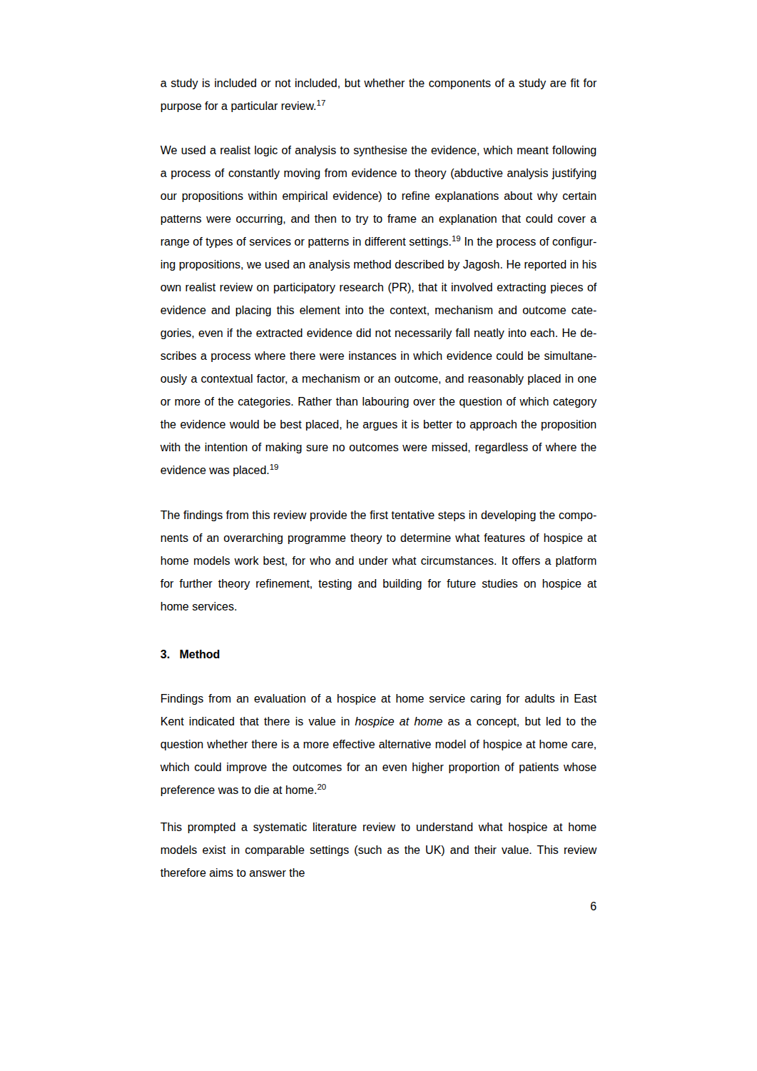a study is included or not included, but whether the components of a study are fit for purpose for a particular review.17
We used a realist logic of analysis to synthesise the evidence, which meant following a process of constantly moving from evidence to theory (abductive analysis justifying our propositions within empirical evidence) to refine explanations about why certain patterns were occurring, and then to try to frame an explanation that could cover a range of types of services or patterns in different settings.19 In the process of configuring propositions, we used an analysis method described by Jagosh. He reported in his own realist review on participatory research (PR), that it involved extracting pieces of evidence and placing this element into the context, mechanism and outcome categories, even if the extracted evidence did not necessarily fall neatly into each. He describes a process where there were instances in which evidence could be simultaneously a contextual factor, a mechanism or an outcome, and reasonably placed in one or more of the categories. Rather than labouring over the question of which category the evidence would be best placed, he argues it is better to approach the proposition with the intention of making sure no outcomes were missed, regardless of where the evidence was placed.19
The findings from this review provide the first tentative steps in developing the components of an overarching programme theory to determine what features of hospice at home models work best, for who and under what circumstances. It offers a platform for further theory refinement, testing and building for future studies on hospice at home services.
3. Method
Findings from an evaluation of a hospice at home service caring for adults in East Kent indicated that there is value in hospice at home as a concept, but led to the question whether there is a more effective alternative model of hospice at home care, which could improve the outcomes for an even higher proportion of patients whose preference was to die at home.20
This prompted a systematic literature review to understand what hospice at home models exist in comparable settings (such as the UK) and their value. This review therefore aims to answer the
6